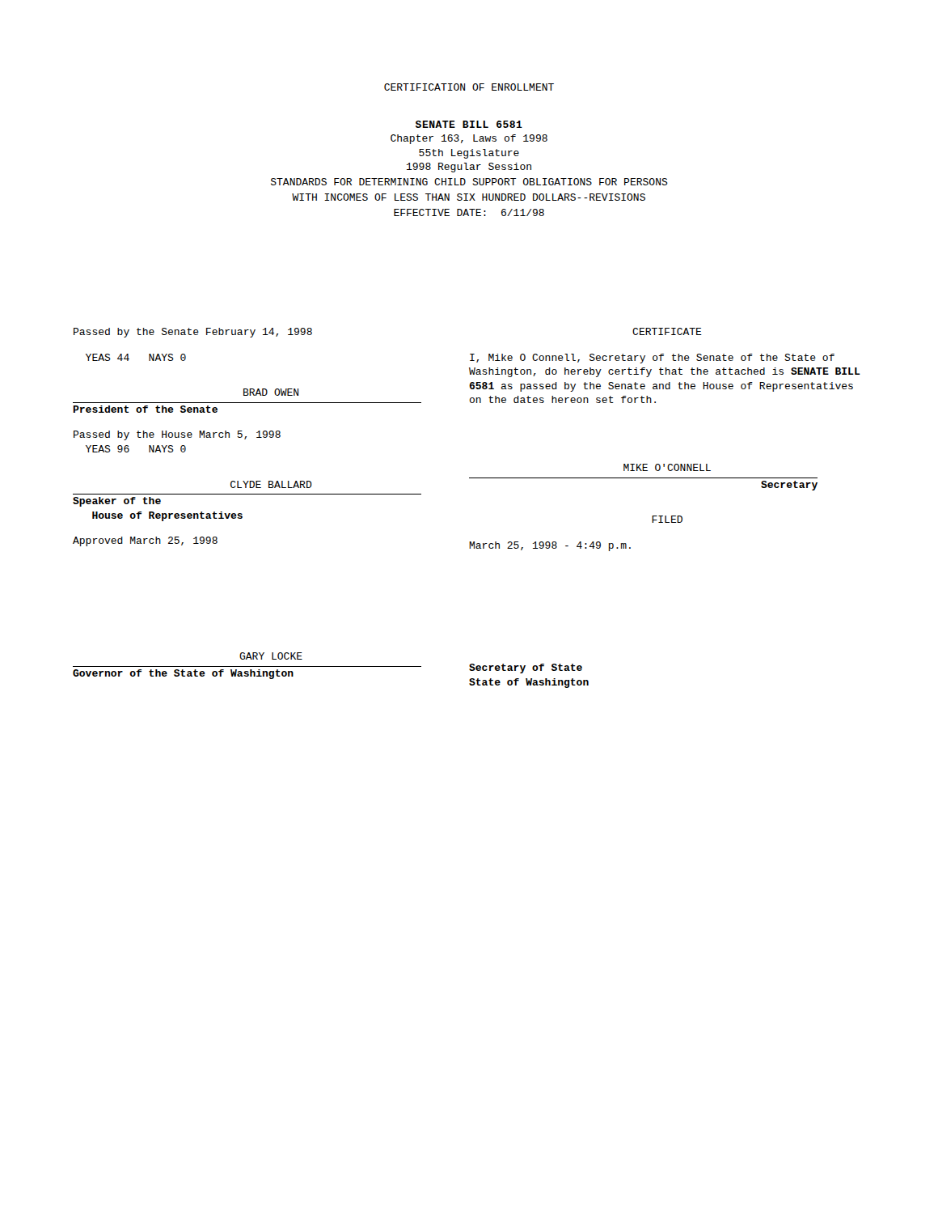CERTIFICATION OF ENROLLMENT
SENATE BILL 6581
Chapter 163, Laws of 1998
55th Legislature
1998 Regular Session
STANDARDS FOR DETERMINING CHILD SUPPORT OBLIGATIONS FOR PERSONS
WITH INCOMES OF LESS THAN SIX HUNDRED DOLLARS--REVISIONS
EFFECTIVE DATE: 6/11/98
| Passed by the Senate February 14, 1998 YEAS 44 NAYS 0 BRAD OWEN President of the Senate Passed by the House March 5, 1998 YEAS 96 NAYS 0 CLYDE BALLARD Speaker of the House of Representatives Approved March 25, 1998 | CERTIFICATE I, Mike O Connell, Secretary of the Senate of the State of Washington, do hereby certify that the attached is SENATE BILL 6581 as passed by the Senate and the House of Representatives on the dates hereon set forth. MIKE O'CONNELL Secretary FILED March 25, 1998 - 4:49 p.m. |
| GARY LOCKE Governor of the State of Washington | Secretary of State State of Washington |